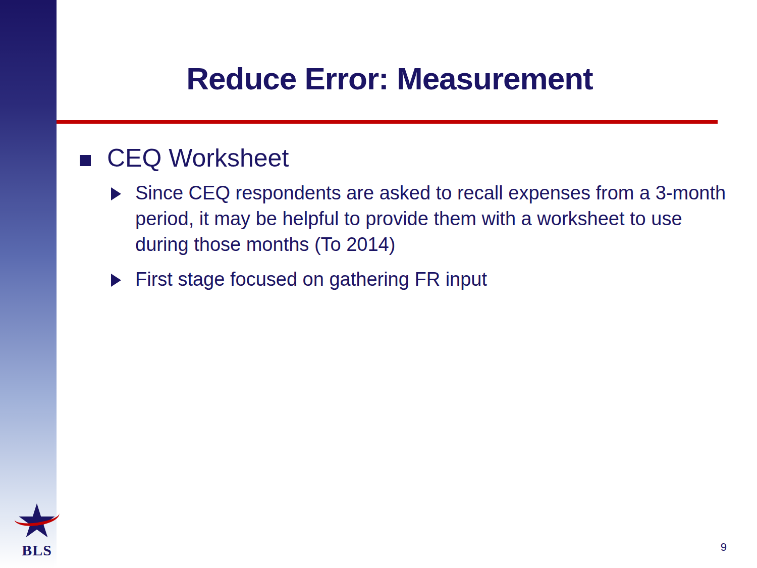Reduce Error: Measurement
CEQ Worksheet
Since CEQ respondents are asked to recall expenses from a 3-month period, it may be helpful to provide them with a worksheet to use during those months (To 2014)
First stage focused on gathering FR input
9
BLS